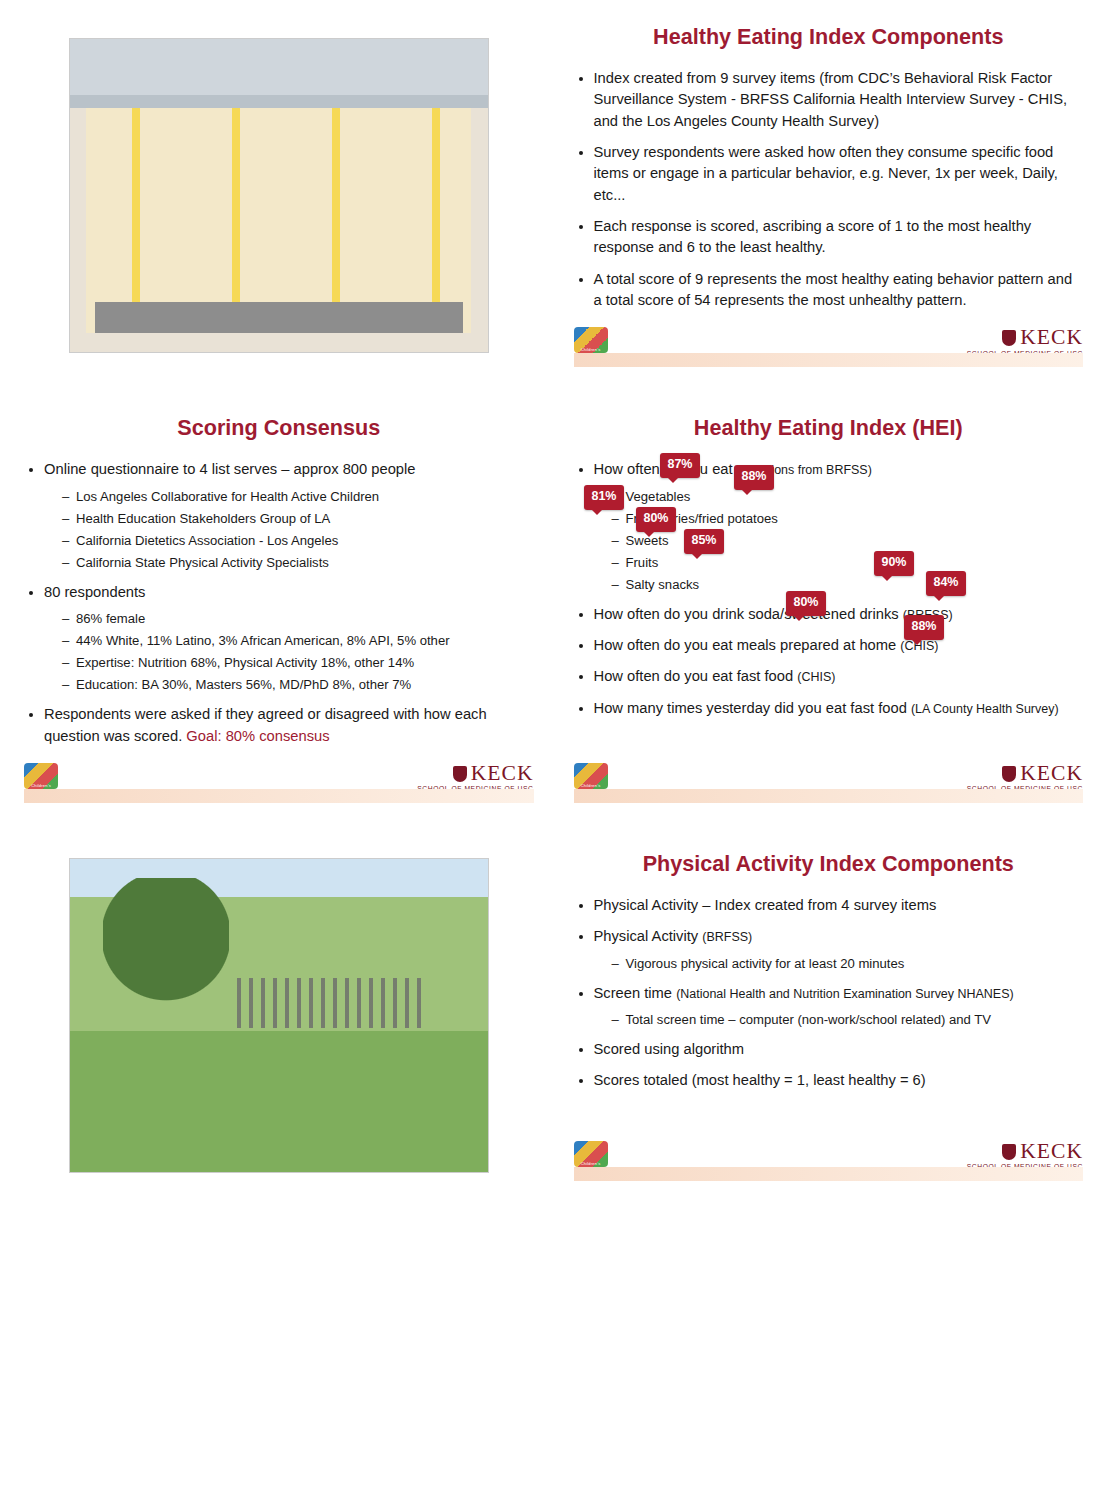Healthy Eating Index Components
Index created from 9 survey items (from CDC’s Behavioral Risk Factor Surveillance System - BRFSS California Health Interview Survey - CHIS, and the Los Angeles County Health Survey)
Survey respondents were asked how often they consume specific food items or engage in a particular behavior, e.g. Never, 1x per week, Daily, etc...
Each response is scored, ascribing a score of 1 to the most healthy response and 6 to the least healthy.
A total score of 9 represents the most healthy eating behavior pattern and a total score of 54 represents the most unhealthy pattern.
Children’s
KECK
SCHOOL OF MEDICINE OF USC
Scoring Consensus
Online questionnaire to 4 list serves – approx 800 people
Los Angeles Collaborative for Health Active Children
Health Education Stakeholders Group of LA
California Dietetics Association - Los Angeles
California State Physical Activity Specialists
80 respondents
86% female
44% White, 11% Latino, 3% African American, 8% API, 5% other
Expertise: Nutrition 68%, Physical Activity 18%, other 14%
Education: BA 30%, Masters 56%, MD/PhD 8%, other 7%
Respondents were asked if they agreed or disagreed with how each question was scored. Goal: 80% consensus
Children’s
KECK
SCHOOL OF MEDICINE OF USC
Healthy Eating Index (HEI)
How often do you eat (questions from BRFSS)
Vegetables
French fries/fried potatoes
Sweets
Fruits
Salty snacks
How often do you drink soda/sweetened drinks (BRFSS)
How often do you eat meals prepared at home (CHIS)
How often do you eat fast food (CHIS)
How many times yesterday did you eat fast food (LA County Health Survey)
87% 88% 81% 80% 85% 90% 84% 80% 88%
Children’s
KECK
SCHOOL OF MEDICINE OF USC
Physical Activity Index Components
Physical Activity – Index created from 4 survey items
Physical Activity (BRFSS)
Vigorous physical activity for at least 20 minutes
Screen time (National Health and Nutrition Examination Survey NHANES)
Total screen time – computer (non-work/school related) and TV
Scored using algorithm
Scores totaled (most healthy = 1, least healthy = 6)
Children’s
KECK
SCHOOL OF MEDICINE OF USC